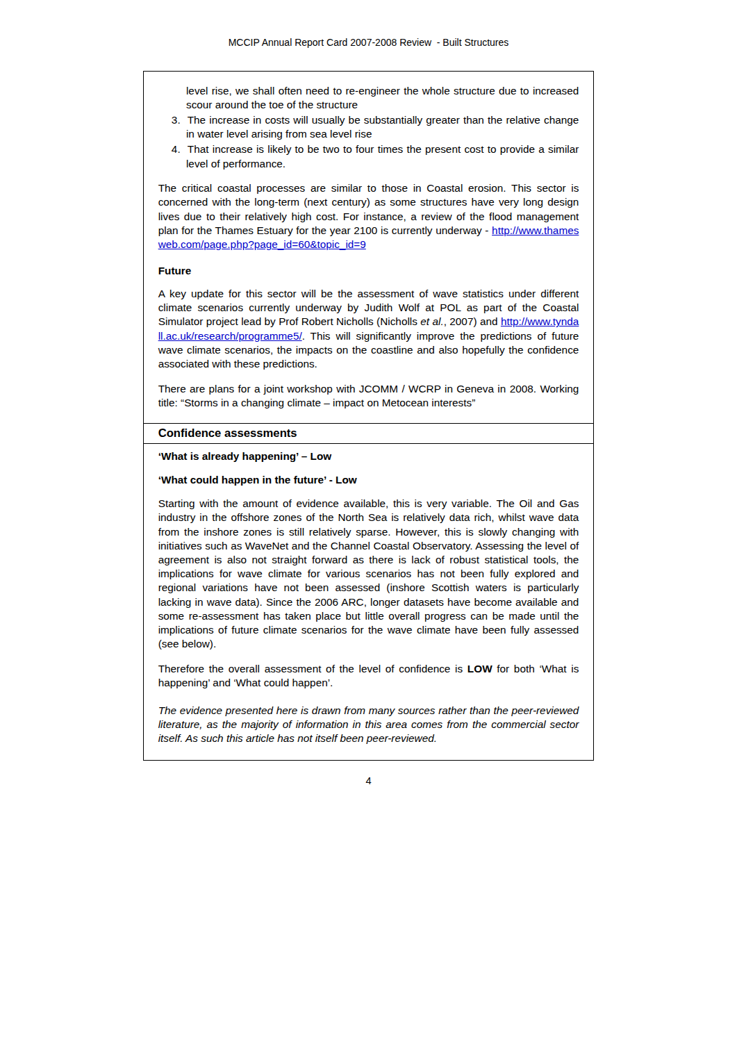MCCIP Annual Report Card 2007-2008 Review - Built Structures
level rise, we shall often need to re-engineer the whole structure due to increased scour around the toe of the structure
3. The increase in costs will usually be substantially greater than the relative change in water level arising from sea level rise
4. That increase is likely to be two to four times the present cost to provide a similar level of performance.
The critical coastal processes are similar to those in Coastal erosion. This sector is concerned with the long-term (next century) as some structures have very long design lives due to their relatively high cost. For instance, a review of the flood management plan for the Thames Estuary for the year 2100 is currently underway - http://www.thamesweb.com/page.php?page_id=60&topic_id=9
Future
A key update for this sector will be the assessment of wave statistics under different climate scenarios currently underway by Judith Wolf at POL as part of the Coastal Simulator project lead by Prof Robert Nicholls (Nicholls et al., 2007) and http://www.tyndall.ac.uk/research/programme5/. This will significantly improve the predictions of future wave climate scenarios, the impacts on the coastline and also hopefully the confidence associated with these predictions.
There are plans for a joint workshop with JCOMM / WCRP in Geneva in 2008. Working title: “Storms in a changing climate – impact on Metocean interests”
Confidence assessments
‘What is already happening’ – Low
‘What could happen in the future’ - Low
Starting with the amount of evidence available, this is very variable. The Oil and Gas industry in the offshore zones of the North Sea is relatively data rich, whilst wave data from the inshore zones is still relatively sparse. However, this is slowly changing with initiatives such as WaveNet and the Channel Coastal Observatory. Assessing the level of agreement is also not straight forward as there is lack of robust statistical tools, the implications for wave climate for various scenarios has not been fully explored and regional variations have not been assessed (inshore Scottish waters is particularly lacking in wave data). Since the 2006 ARC, longer datasets have become available and some re-assessment has taken place but little overall progress can be made until the implications of future climate scenarios for the wave climate have been fully assessed (see below).
Therefore the overall assessment of the level of confidence is LOW for both ‘What is happening’ and ‘What could happen’.
The evidence presented here is drawn from many sources rather than the peer-reviewed literature, as the majority of information in this area comes from the commercial sector itself. As such this article has not itself been peer-reviewed.
4